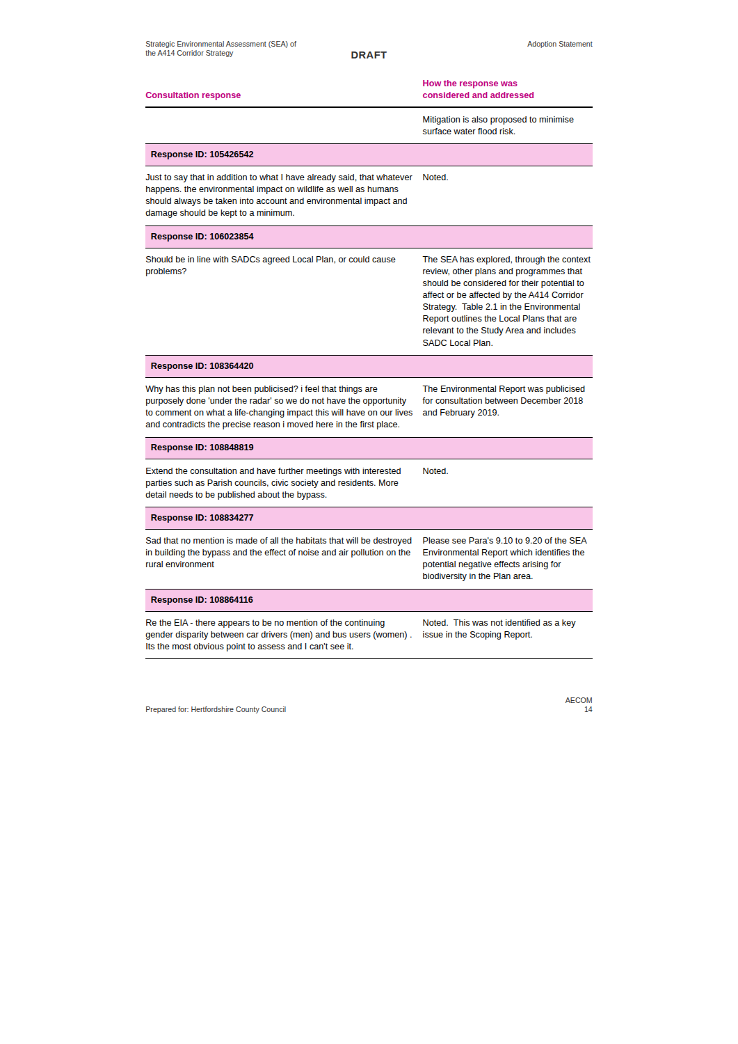Strategic Environmental Assessment (SEA) of
the A414 Corridor Strategy
DRAFT
Adoption Statement
| Consultation response | How the response was considered and addressed |
| --- | --- |
| | Mitigation is also proposed to minimise surface water flood risk. |
| Response ID: 105426542 |
| Just to say that in addition to what I have already said, that whatever happens. the environmental impact on wildlife as well as humans should always be taken into account and environmental impact and damage should be kept to a minimum. | Noted. |
| Response ID: 106023854 |
| Should be in line with SADCs agreed Local Plan, or could cause problems? | The SEA has explored, through the context review, other plans and programmes that should be considered for their potential to affect or be affected by the A414 Corridor Strategy. Table 2.1 in the Environmental Report outlines the Local Plans that are relevant to the Study Area and includes SADC Local Plan. |
| Response ID: 108364420 |
| Why has this plan not been publicised? i feel that things are purposely done 'under the radar' so we do not have the opportunity to comment on what a life-changing impact this will have on our lives and contradicts the precise reason i moved here in the first place. | The Environmental Report was publicised for consultation between December 2018 and February 2019. |
| Response ID: 108848819 |
| Extend the consultation and have further meetings with interested parties such as Parish councils, civic society and residents. More detail needs to be published about the bypass. | Noted. |
| Response ID: 108834277 |
| Sad that no mention is made of all the habitats that will be destroyed in building the bypass and the effect of noise and air pollution on the rural environment | Please see Para's 9.10 to 9.20 of the SEA Environmental Report which identifies the potential negative effects arising for biodiversity in the Plan area. |
| Response ID: 108864116 |
| Re the EIA - there appears to be no mention of the continuing gender disparity between car drivers (men) and bus users (women) . Its the most obvious point to assess and I can't see it. | Noted. This was not identified as a key issue in the Scoping Report. |
Prepared for: Hertfordshire County Council
AECOM
14